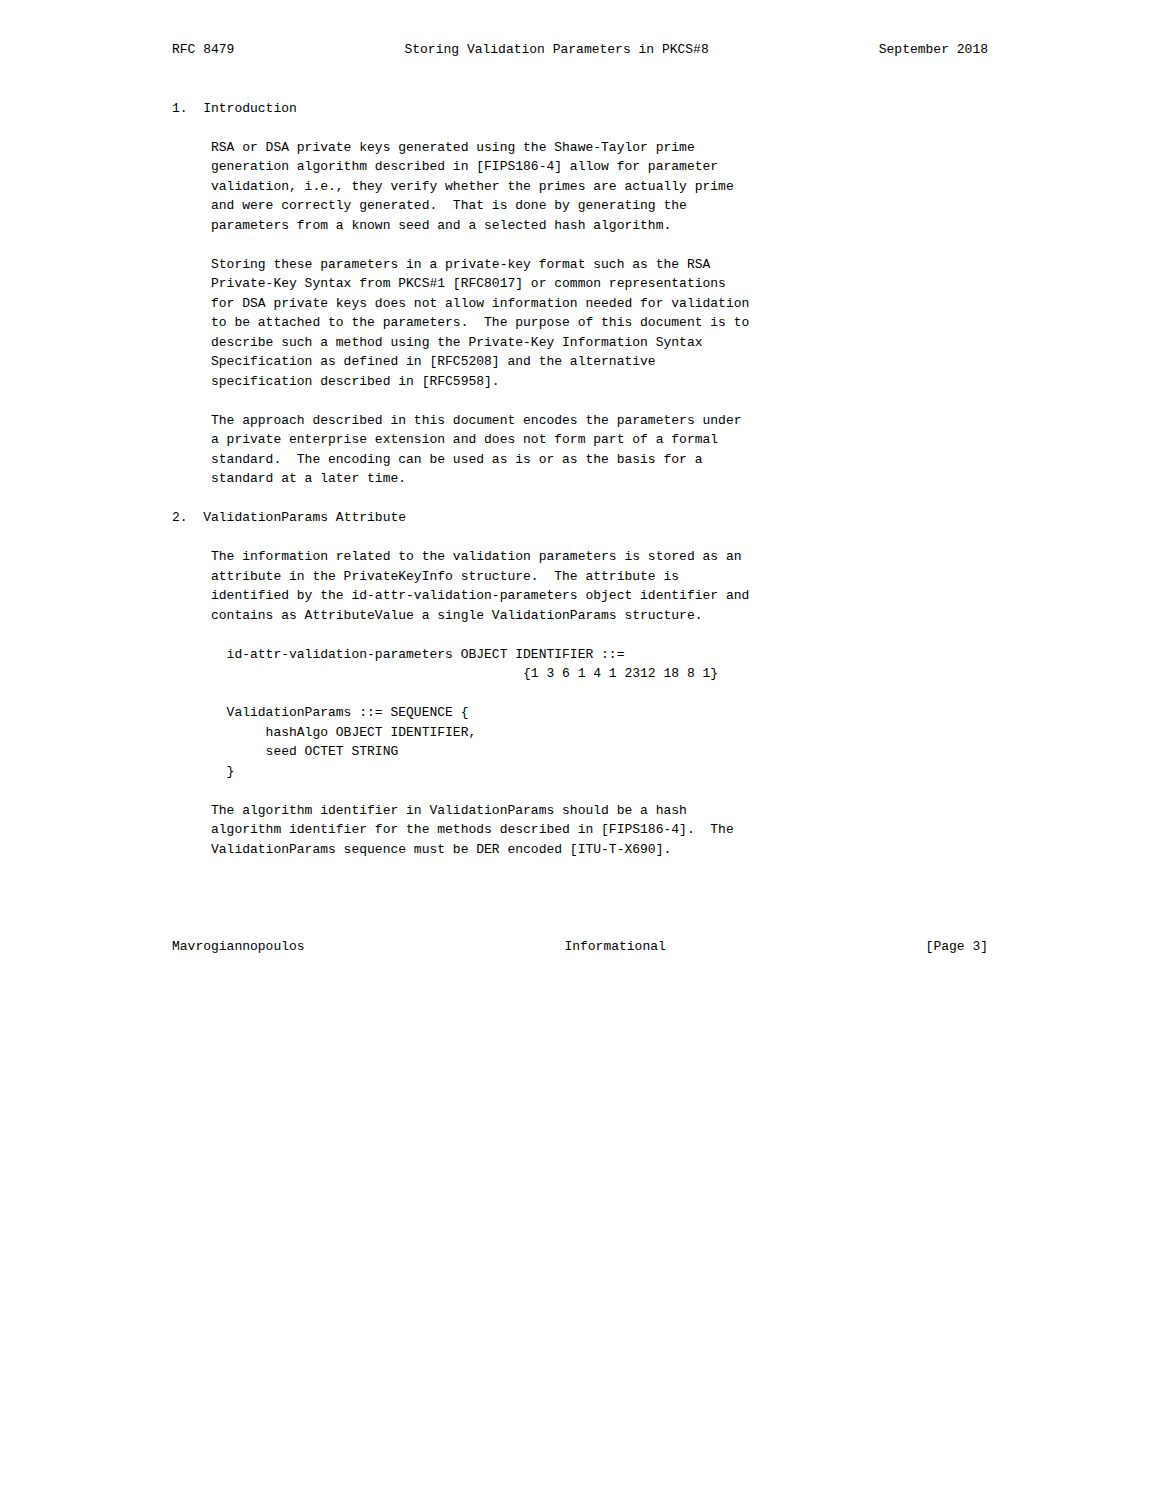RFC 8479 Storing Validation Parameters in PKCS#8 September 2018
1. Introduction
RSA or DSA private keys generated using the Shawe-Taylor prime
generation algorithm described in [FIPS186-4] allow for parameter
validation, i.e., they verify whether the primes are actually prime
and were correctly generated. That is done by generating the
parameters from a known seed and a selected hash algorithm.
Storing these parameters in a private-key format such as the RSA
Private-Key Syntax from PKCS#1 [RFC8017] or common representations
for DSA private keys does not allow information needed for validation
to be attached to the parameters. The purpose of this document is to
describe such a method using the Private-Key Information Syntax
Specification as defined in [RFC5208] and the alternative
specification described in [RFC5958].
The approach described in this document encodes the parameters under
a private enterprise extension and does not form part of a formal
standard. The encoding can be used as is or as the basis for a
standard at a later time.
2. ValidationParams Attribute
The information related to the validation parameters is stored as an
attribute in the PrivateKeyInfo structure. The attribute is
identified by the id-attr-validation-parameters object identifier and
contains as AttributeValue a single ValidationParams structure.
  id-attr-validation-parameters OBJECT IDENTIFIER ::=
                                        {1 3 6 1 4 1 2312 18 8 1}

  ValidationParams ::= SEQUENCE {
       hashAlgo OBJECT IDENTIFIER,
       seed OCTET STRING
  }
The algorithm identifier in ValidationParams should be a hash
algorithm identifier for the methods described in [FIPS186-4]. The
ValidationParams sequence must be DER encoded [ITU-T-X690].
Mavrogiannopoulos Informational [Page 3]